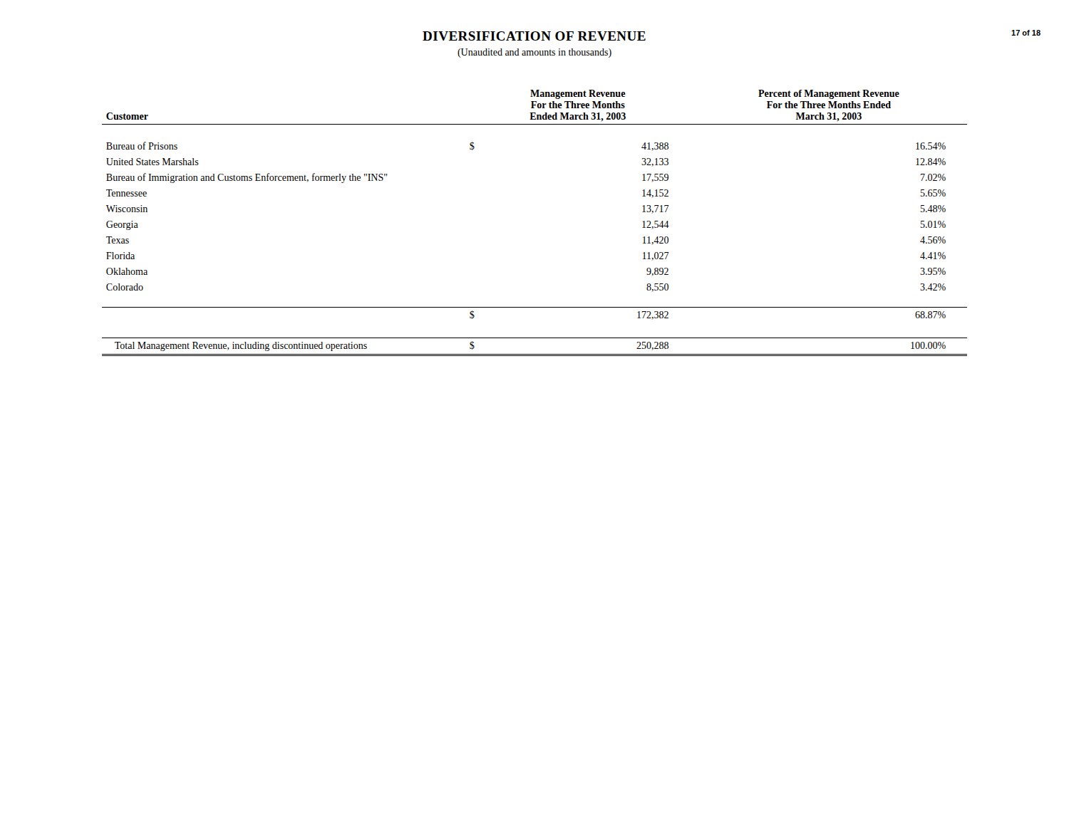17 of 18
DIVERSIFICATION OF REVENUE
(Unaudited and amounts in thousands)
| Customer | Management Revenue For the Three Months Ended March 31, 2003 | Percent of Management Revenue For the Three Months Ended March 31, 2003 |
| --- | --- | --- |
| Bureau of Prisons | $ | 41,388 | 16.54% |
| United States Marshals | | 32,133 | 12.84% |
| Bureau of Immigration and Customs Enforcement, formerly the "INS" | | 17,559 | 7.02% |
| Tennessee | | 14,152 | 5.65% |
| Wisconsin | | 13,717 | 5.48% |
| Georgia | | 12,544 | 5.01% |
| Texas | | 11,420 | 4.56% |
| Florida | | 11,027 | 4.41% |
| Oklahoma | | 9,892 | 3.95% |
| Colorado | | 8,550 | 3.42% |
| | $ | 172,382 | 68.87% |
| Total Management Revenue, including discontinued operations | $ | 250,288 | 100.00% |